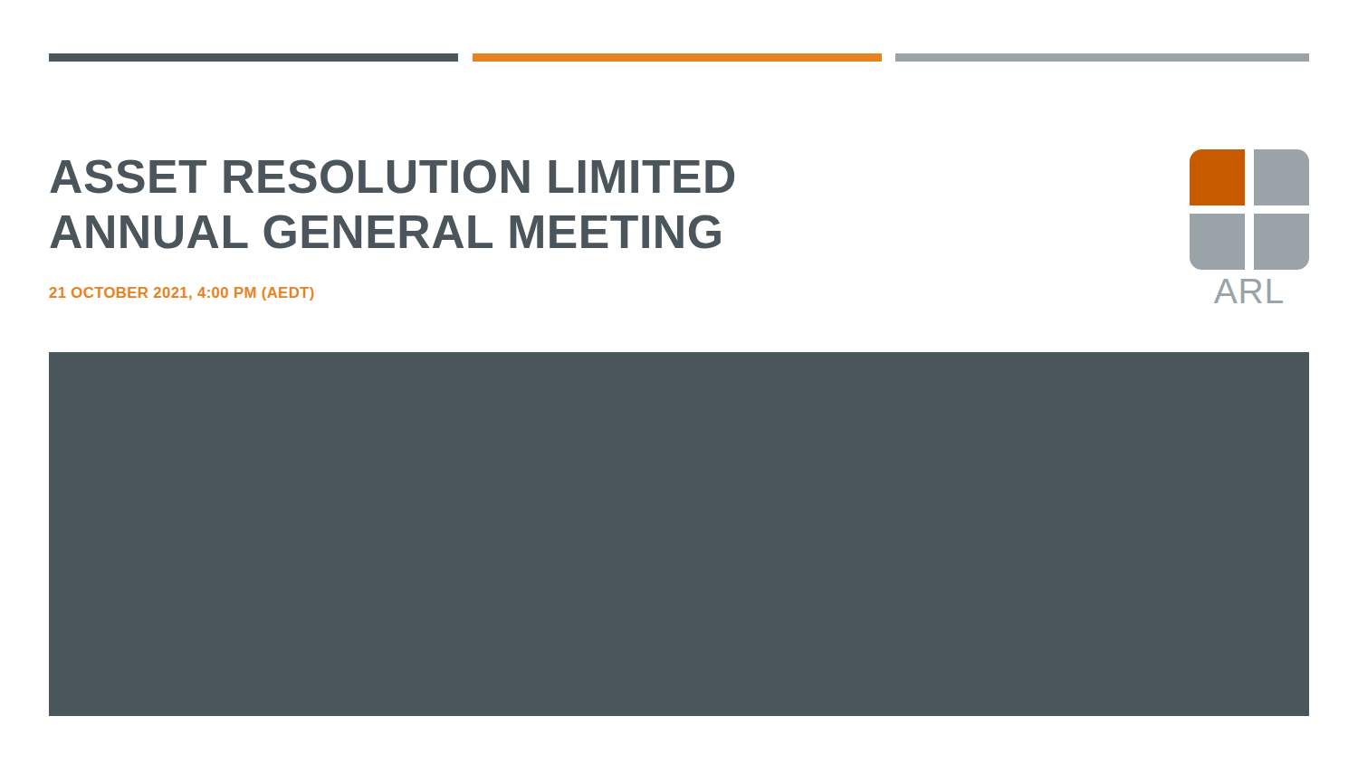Asset Resolution Limited
Annual General Meeting
21 OCTOBER 2021, 4:00 PM (AEDT)
ARL